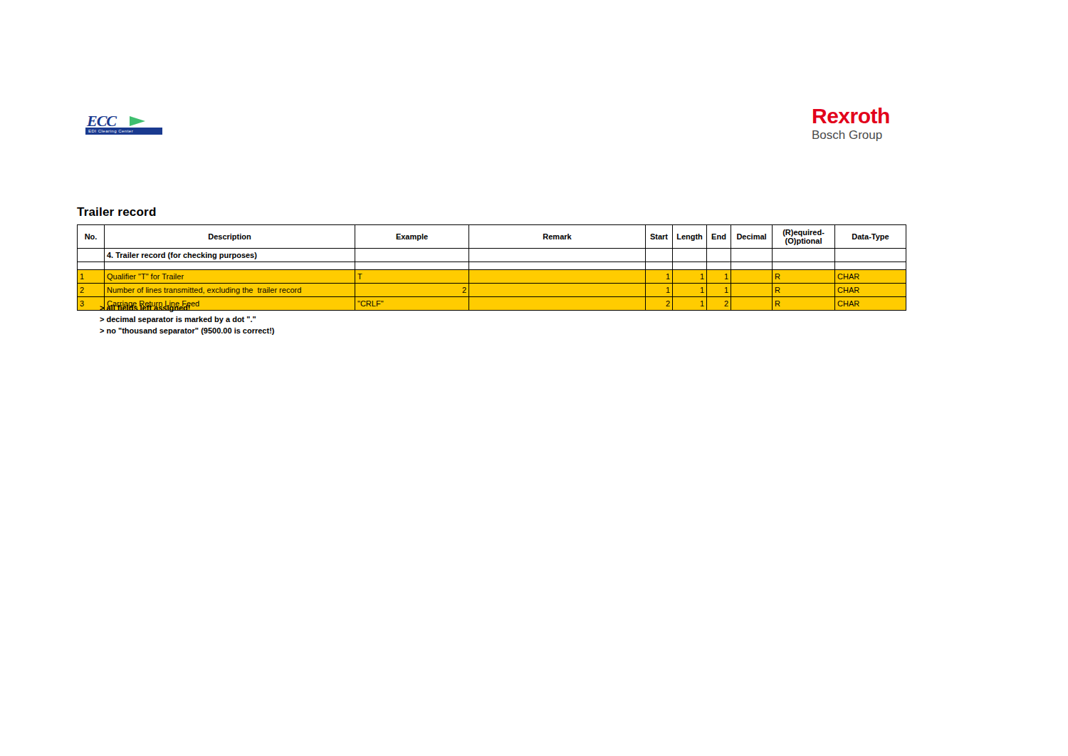ECC
EDI Clearing Center
Rexroth
Bosch Group
Trailer record
| No. | Description | Example | Remark | Start | Length | End | Decimal | (R)equired- (O)ptional | Data-Type |
| --- | --- | --- | --- | --- | --- | --- | --- | --- | --- |
| | 4. Trailer record (for checking purposes) | | | | | | | | |
| 1 | Qualifier "T" for Trailer | T | | 1 | 1 | 1 | | R | CHAR |
| 2 | Number of lines transmitted, excluding the trailer record | 2 | | 1 | 1 | 1 | | R | CHAR |
| 3 | Carriage Return Line Feed | "CRLF" | | 2 | 1 | 2 | | R | CHAR |
> all fields left assigned!
> decimal separator is marked by a dot "."
> no "thousand separator" (9500.00 is correct!)